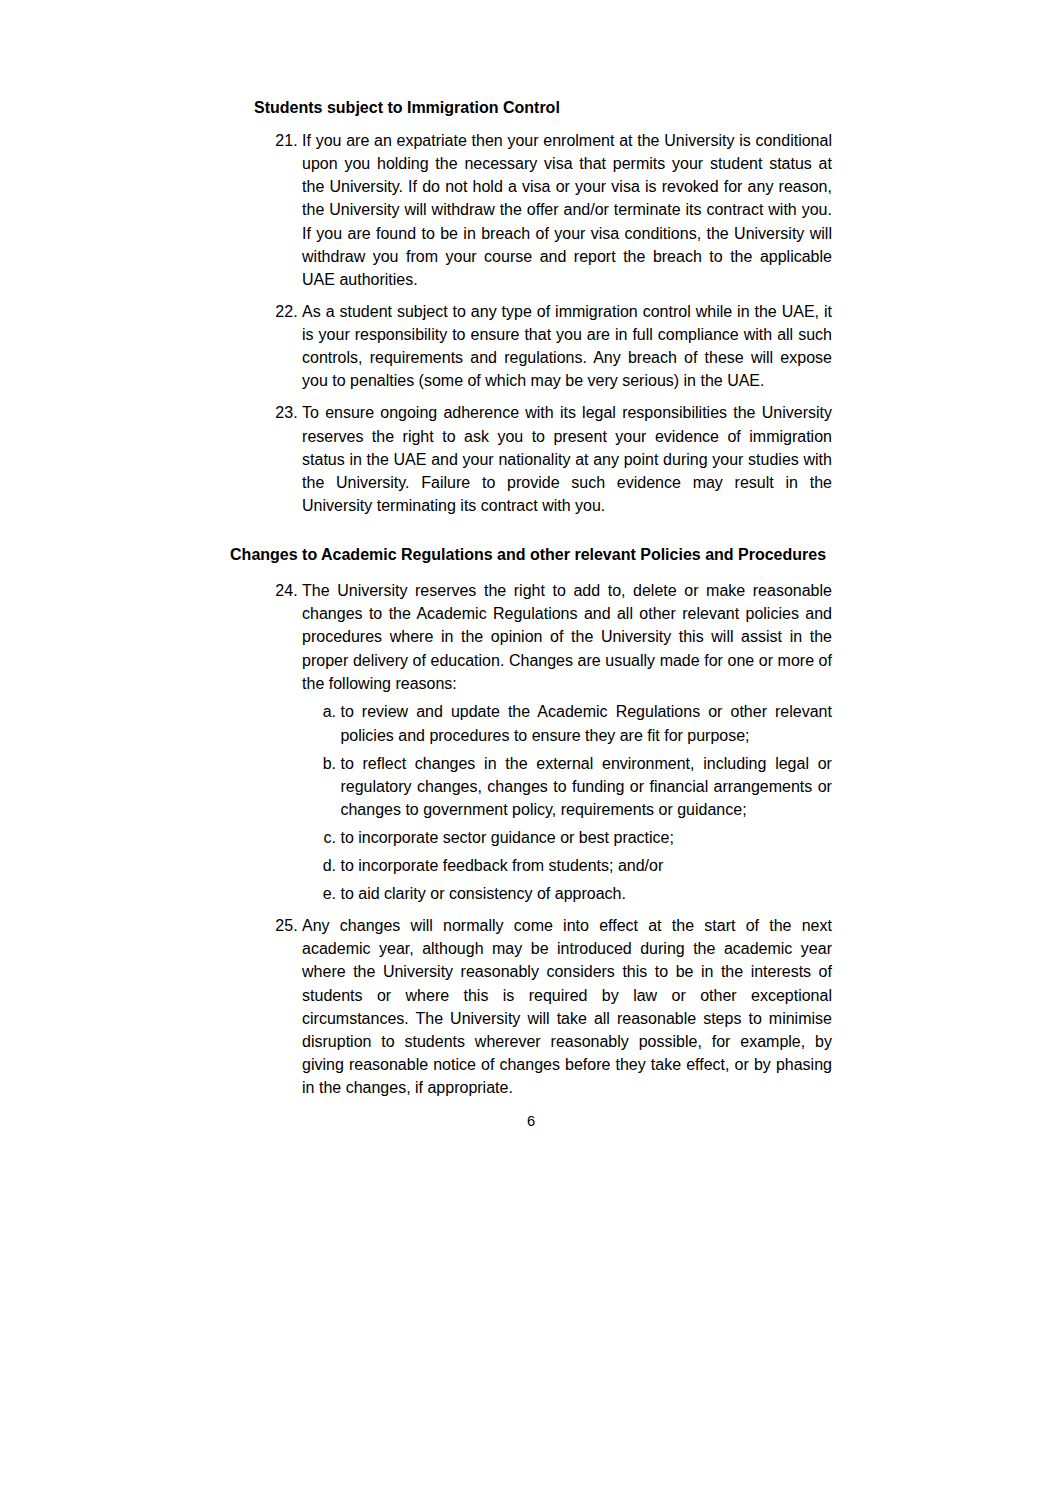Students subject to Immigration Control
If you are an expatriate then your enrolment at the University is conditional upon you holding the necessary visa that permits your student status at the University. If do not hold a visa or your visa is revoked for any reason, the University will withdraw the offer and/or terminate its contract with you. If you are found to be in breach of your visa conditions, the University will withdraw you from your course and report the breach to the applicable UAE authorities.
As a student subject to any type of immigration control while in the UAE, it is your responsibility to ensure that you are in full compliance with all such controls, requirements and regulations. Any breach of these will expose you to penalties (some of which may be very serious) in the UAE.
To ensure ongoing adherence with its legal responsibilities the University reserves the right to ask you to present your evidence of immigration status in the UAE and your nationality at any point during your studies with the University. Failure to provide such evidence may result in the University terminating its contract with you.
Changes to Academic Regulations and other relevant Policies and Procedures
The University reserves the right to add to, delete or make reasonable changes to the Academic Regulations and all other relevant policies and procedures where in the opinion of the University this will assist in the proper delivery of education. Changes are usually made for one or more of the following reasons:
to review and update the Academic Regulations or other relevant policies and procedures to ensure they are fit for purpose;
to reflect changes in the external environment, including legal or regulatory changes, changes to funding or financial arrangements or changes to government policy, requirements or guidance;
to incorporate sector guidance or best practice;
to incorporate feedback from students; and/or
to aid clarity or consistency of approach.
Any changes will normally come into effect at the start of the next academic year, although may be introduced during the academic year where the University reasonably considers this to be in the interests of students or where this is required by law or other exceptional circumstances. The University will take all reasonable steps to minimise disruption to students wherever reasonably possible, for example, by giving reasonable notice of changes before they take effect, or by phasing in the changes, if appropriate.
6